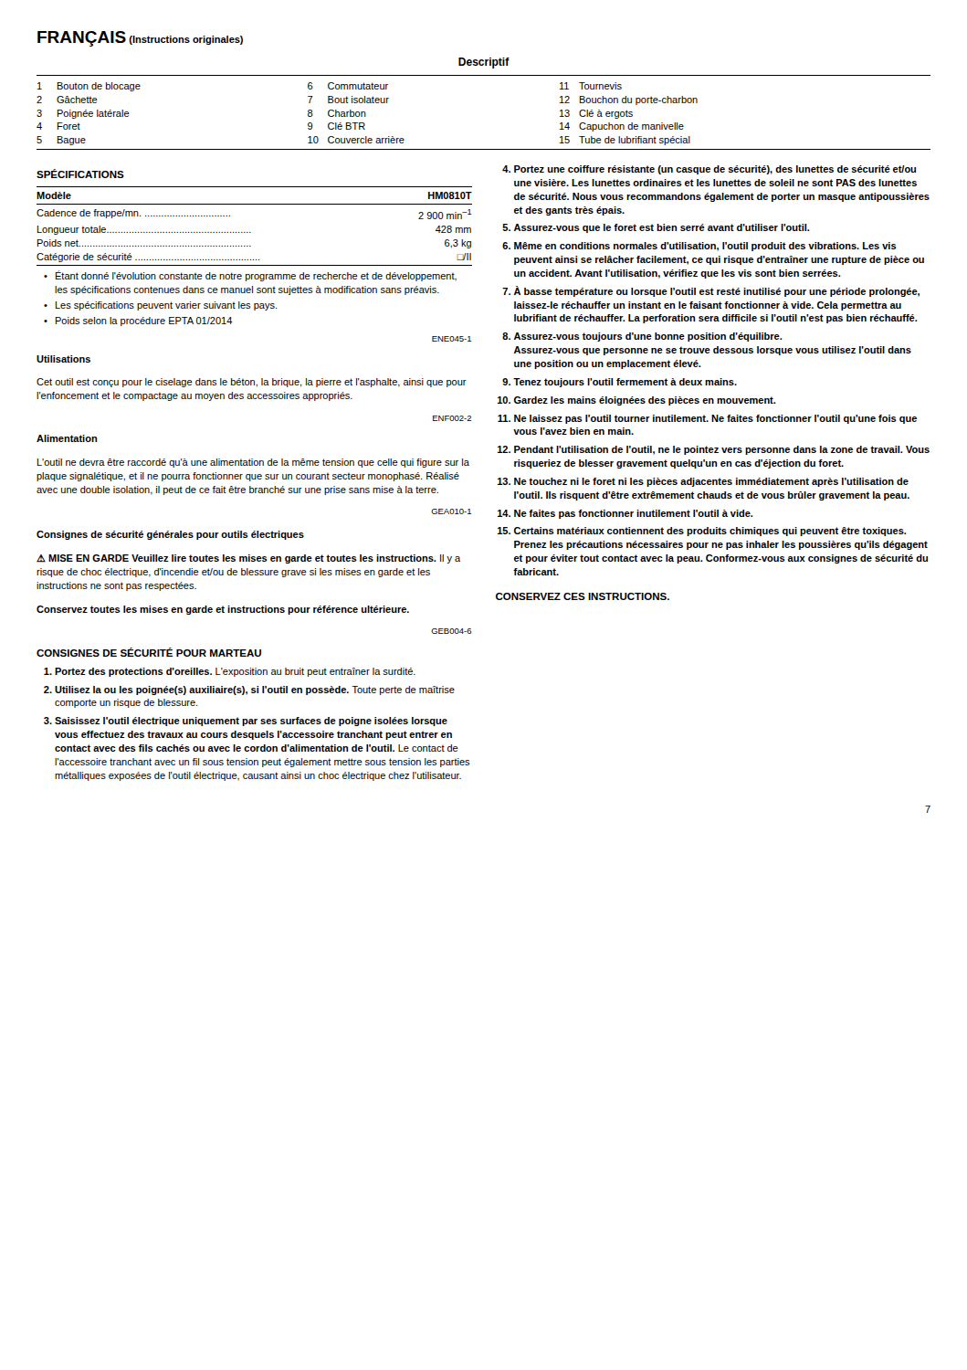FRANÇAIS
(Instructions originales)
Descriptif
| 1 | Bouton de blocage | 6 | Commutateur | 11 | Tournevis |
| 2 | Gâchette | 7 | Bout isolateur | 12 | Bouchon du porte-charbon |
| 3 | Poignée latérale | 8 | Charbon | 13 | Clé à ergots |
| 4 | Foret | 9 | Clé BTR | 14 | Capuchon de manivelle |
| 5 | Bague | 10 | Couvercle arrière | 15 | Tube de lubrifiant spécial |
SPÉCIFICATIONS
Modèle HM0810T
Cadence de frappe/mn. ............................... 2 900 min–1
Longueur totale.................................................... 428 mm
Poids net.............................................................. 6,3 kg
Catégorie de sécurité .............................................□/II
Étant donné l'évolution constante de notre programme de recherche et de développement, les spécifications contenues dans ce manuel sont sujettes à modification sans préavis.
Les spécifications peuvent varier suivant les pays.
Poids selon la procédure EPTA 01/2014
ENE045-1
Utilisations
Cet outil est conçu pour le ciselage dans le béton, la brique, la pierre et l'asphalte, ainsi que pour l'enfoncement et le compactage au moyen des accessoires appropriés.
ENF002-2
Alimentation
L'outil ne devra être raccordé qu'à une alimentation de la même tension que celle qui figure sur la plaque signalétique, et il ne pourra fonctionner que sur un courant secteur monophasé. Réalisé avec une double isolation, il peut de ce fait être branché sur une prise sans mise à la terre.
GEA010-1
Consignes de sécurité générales pour outils électriques
⚠ MISE EN GARDE Veuillez lire toutes les mises en garde et toutes les instructions. Il y a risque de choc électrique, d'incendie et/ou de blessure grave si les mises en garde et les instructions ne sont pas respectées.
Conservez toutes les mises en garde et instructions pour référence ultérieure.
GEB004-6
CONSIGNES DE SÉCURITÉ POUR MARTEAU
Portez des protections d'oreilles. L'exposition au bruit peut entraîner la surdité.
Utilisez la ou les poignée(s) auxiliaire(s), si l'outil en possède. Toute perte de maîtrise comporte un risque de blessure.
Saisissez l'outil électrique uniquement par ses surfaces de poigne isolées lorsque vous effectuez des travaux au cours desquels l'accessoire tranchant peut entrer en contact avec des fils cachés ou avec le cordon d'alimentation de l'outil. Le contact de l'accessoire tranchant avec un fil sous tension peut également mettre sous tension les parties métalliques exposées de l'outil électrique, causant ainsi un choc électrique chez l'utilisateur.
Portez une coiffure résistante (un casque de sécurité), des lunettes de sécurité et/ou une visière. Les lunettes ordinaires et les lunettes de soleil ne sont PAS des lunettes de sécurité. Nous vous recommandons également de porter un masque antipoussières et des gants très épais.
Assurez-vous que le foret est bien serré avant d'utiliser l'outil.
Même en conditions normales d'utilisation, l'outil produit des vibrations. Les vis peuvent ainsi se relâcher facilement, ce qui risque d'entraîner une rupture de pièce ou un accident. Avant l'utilisation, vérifiez que les vis sont bien serrées.
À basse température ou lorsque l'outil est resté inutilisé pour une période prolongée, laissez-le réchauffer un instant en le faisant fonctionner à vide. Cela permettra au lubrifiant de réchauffer. La perforation sera difficile si l'outil n'est pas bien réchauffé.
Assurez-vous toujours d'une bonne position d'équilibre.
Assurez-vous que personne ne se trouve dessous lorsque vous utilisez l'outil dans une position ou un emplacement élevé.
Tenez toujours l'outil fermement à deux mains.
Gardez les mains éloignées des pièces en mouvement.
Ne laissez pas l'outil tourner inutilement. Ne faites fonctionner l'outil qu'une fois que vous l'avez bien en main.
Pendant l'utilisation de l'outil, ne le pointez vers personne dans la zone de travail. Vous risqueriez de blesser gravement quelqu'un en cas d'éjection du foret.
Ne touchez ni le foret ni les pièces adjacentes immédiatement après l'utilisation de l'outil. Ils risquent d'être extrêmement chauds et de vous brûler gravement la peau.
Ne faites pas fonctionner inutilement l'outil à vide.
Certains matériaux contiennent des produits chimiques qui peuvent être toxiques. Prenez les précautions nécessaires pour ne pas inhaler les poussières qu'ils dégagent et pour éviter tout contact avec la peau. Conformez-vous aux consignes de sécurité du fabricant.
CONSERVEZ CES INSTRUCTIONS.
7